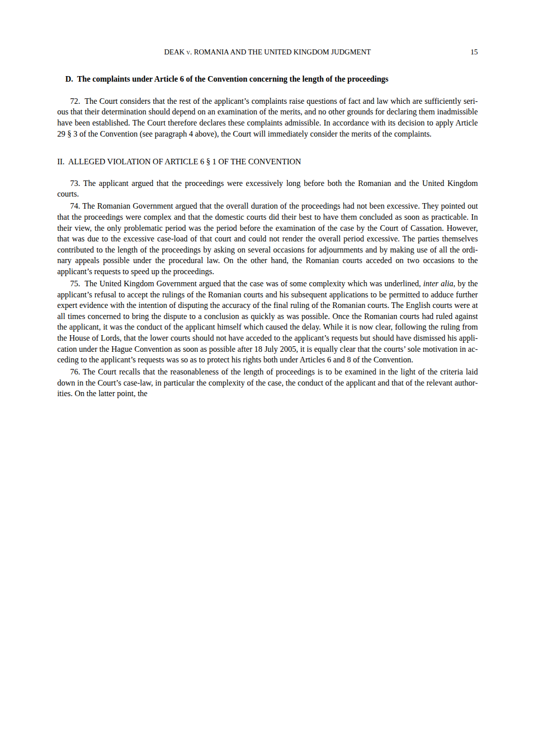DEAK v. ROMANIA AND THE UNITED KINGDOM JUDGMENT 15
D. The complaints under Article 6 of the Convention concerning the length of the proceedings
72. The Court considers that the rest of the applicant’s complaints raise questions of fact and law which are sufficiently serious that their determination should depend on an examination of the merits, and no other grounds for declaring them inadmissible have been established. The Court therefore declares these complaints admissible. In accordance with its decision to apply Article 29 § 3 of the Convention (see paragraph 4 above), the Court will immediately consider the merits of the complaints.
II. ALLEGED VIOLATION OF ARTICLE 6 § 1 OF THE CONVENTION
73. The applicant argued that the proceedings were excessively long before both the Romanian and the United Kingdom courts.
74. The Romanian Government argued that the overall duration of the proceedings had not been excessive. They pointed out that the proceedings were complex and that the domestic courts did their best to have them concluded as soon as practicable. In their view, the only problematic period was the period before the examination of the case by the Court of Cassation. However, that was due to the excessive case-load of that court and could not render the overall period excessive. The parties themselves contributed to the length of the proceedings by asking on several occasions for adjournments and by making use of all the ordinary appeals possible under the procedural law. On the other hand, the Romanian courts acceded on two occasions to the applicant’s requests to speed up the proceedings.
75. The United Kingdom Government argued that the case was of some complexity which was underlined, inter alia, by the applicant’s refusal to accept the rulings of the Romanian courts and his subsequent applications to be permitted to adduce further expert evidence with the intention of disputing the accuracy of the final ruling of the Romanian courts. The English courts were at all times concerned to bring the dispute to a conclusion as quickly as was possible. Once the Romanian courts had ruled against the applicant, it was the conduct of the applicant himself which caused the delay. While it is now clear, following the ruling from the House of Lords, that the lower courts should not have acceded to the applicant’s requests but should have dismissed his application under the Hague Convention as soon as possible after 18 July 2005, it is equally clear that the courts’ sole motivation in acceding to the applicant’s requests was so as to protect his rights both under Articles 6 and 8 of the Convention.
76. The Court recalls that the reasonableness of the length of proceedings is to be examined in the light of the criteria laid down in the Court’s case-law, in particular the complexity of the case, the conduct of the applicant and that of the relevant authorities. On the latter point, the